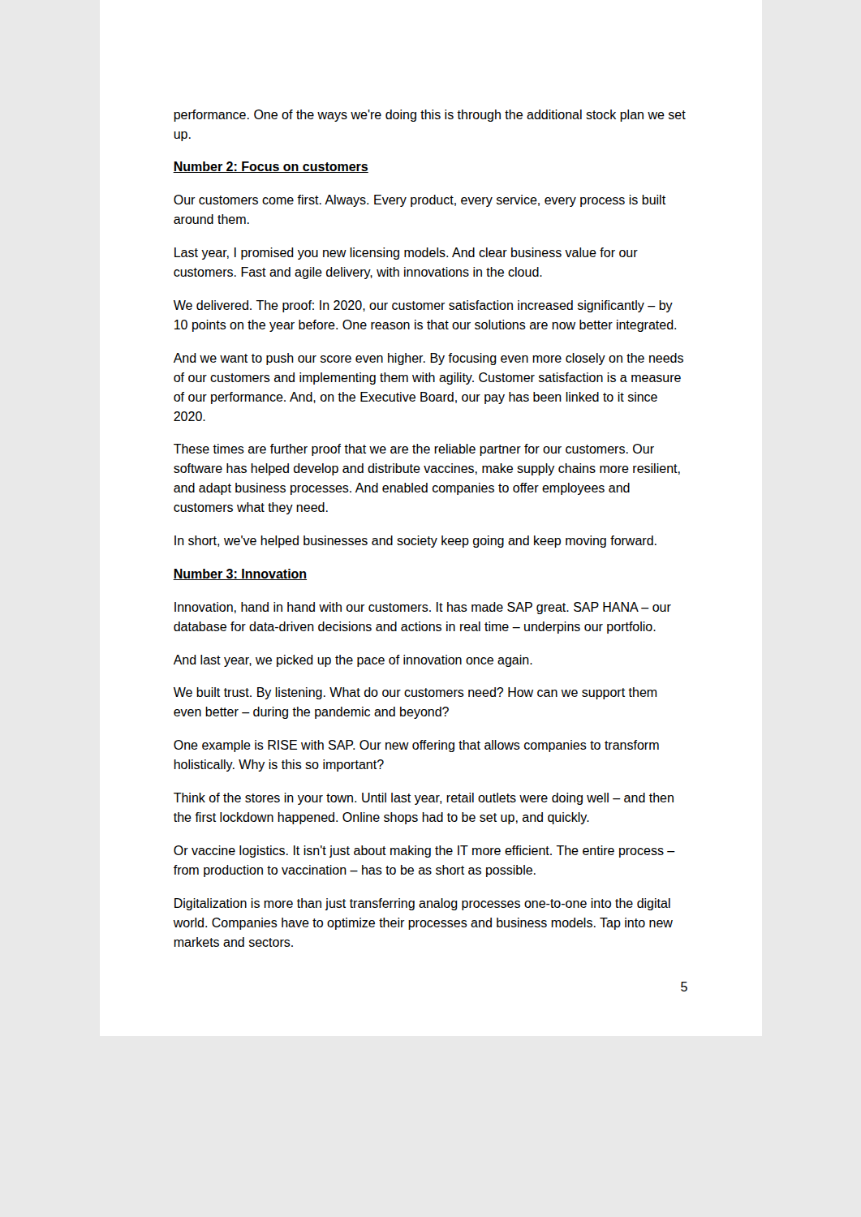performance. One of the ways we're doing this is through the additional stock plan we set up.
Number 2: Focus on customers
Our customers come first. Always. Every product, every service, every process is built around them.
Last year, I promised you new licensing models. And clear business value for our customers. Fast and agile delivery, with innovations in the cloud.
We delivered. The proof: In 2020, our customer satisfaction increased significantly – by 10 points on the year before. One reason is that our solutions are now better integrated.
And we want to push our score even higher. By focusing even more closely on the needs of our customers and implementing them with agility. Customer satisfaction is a measure of our performance. And, on the Executive Board, our pay has been linked to it since 2020.
These times are further proof that we are the reliable partner for our customers. Our software has helped develop and distribute vaccines, make supply chains more resilient, and adapt business processes. And enabled companies to offer employees and customers what they need.
In short, we've helped businesses and society keep going and keep moving forward.
Number 3: Innovation
Innovation, hand in hand with our customers. It has made SAP great. SAP HANA – our database for data-driven decisions and actions in real time – underpins our portfolio.
And last year, we picked up the pace of innovation once again.
We built trust. By listening. What do our customers need? How can we support them even better – during the pandemic and beyond?
One example is RISE with SAP. Our new offering that allows companies to transform holistically. Why is this so important?
Think of the stores in your town. Until last year, retail outlets were doing well – and then the first lockdown happened. Online shops had to be set up, and quickly.
Or vaccine logistics. It isn't just about making the IT more efficient. The entire process – from production to vaccination – has to be as short as possible.
Digitalization is more than just transferring analog processes one-to-one into the digital world. Companies have to optimize their processes and business models. Tap into new markets and sectors.
5